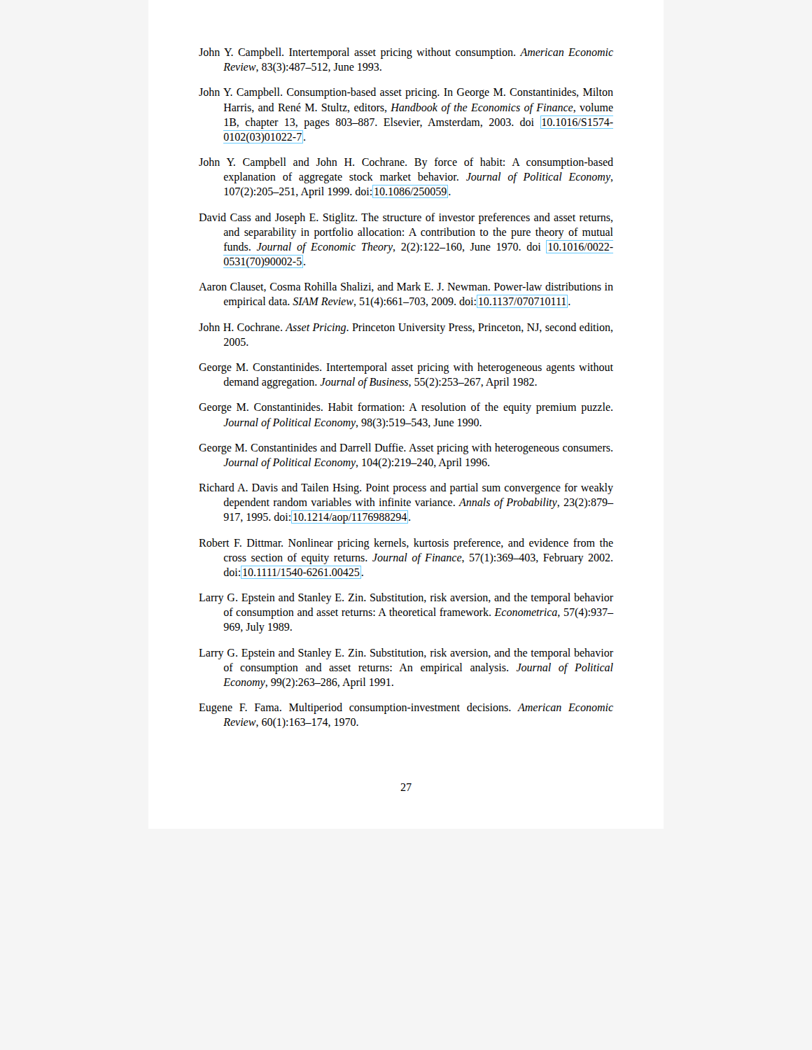John Y. Campbell. Intertemporal asset pricing without consumption. American Economic Review, 83(3):487–512, June 1993.
John Y. Campbell. Consumption-based asset pricing. In George M. Constantinides, Milton Harris, and René M. Stultz, editors, Handbook of the Economics of Finance, volume 1B, chapter 13, pages 803–887. Elsevier, Amsterdam, 2003. doi 10.1016/S1574-0102(03)01022-7.
John Y. Campbell and John H. Cochrane. By force of habit: A consumption-based explanation of aggregate stock market behavior. Journal of Political Economy, 107(2):205–251, April 1999. doi:10.1086/250059.
David Cass and Joseph E. Stiglitz. The structure of investor preferences and asset returns, and separability in portfolio allocation: A contribution to the pure theory of mutual funds. Journal of Economic Theory, 2(2):122–160, June 1970. doi 10.1016/0022-0531(70)90002-5.
Aaron Clauset, Cosma Rohilla Shalizi, and Mark E. J. Newman. Power-law distributions in empirical data. SIAM Review, 51(4):661–703, 2009. doi:10.1137/070710111.
John H. Cochrane. Asset Pricing. Princeton University Press, Princeton, NJ, second edition, 2005.
George M. Constantinides. Intertemporal asset pricing with heterogeneous agents without demand aggregation. Journal of Business, 55(2):253–267, April 1982.
George M. Constantinides. Habit formation: A resolution of the equity premium puzzle. Journal of Political Economy, 98(3):519–543, June 1990.
George M. Constantinides and Darrell Duffie. Asset pricing with heterogeneous consumers. Journal of Political Economy, 104(2):219–240, April 1996.
Richard A. Davis and Tailen Hsing. Point process and partial sum convergence for weakly dependent random variables with infinite variance. Annals of Probability, 23(2):879–917, 1995. doi:10.1214/aop/1176988294.
Robert F. Dittmar. Nonlinear pricing kernels, kurtosis preference, and evidence from the cross section of equity returns. Journal of Finance, 57(1):369–403, February 2002. doi:10.1111/1540-6261.00425.
Larry G. Epstein and Stanley E. Zin. Substitution, risk aversion, and the temporal behavior of consumption and asset returns: A theoretical framework. Econometrica, 57(4):937–969, July 1989.
Larry G. Epstein and Stanley E. Zin. Substitution, risk aversion, and the temporal behavior of consumption and asset returns: An empirical analysis. Journal of Political Economy, 99(2):263–286, April 1991.
Eugene F. Fama. Multiperiod consumption-investment decisions. American Economic Review, 60(1):163–174, 1970.
27